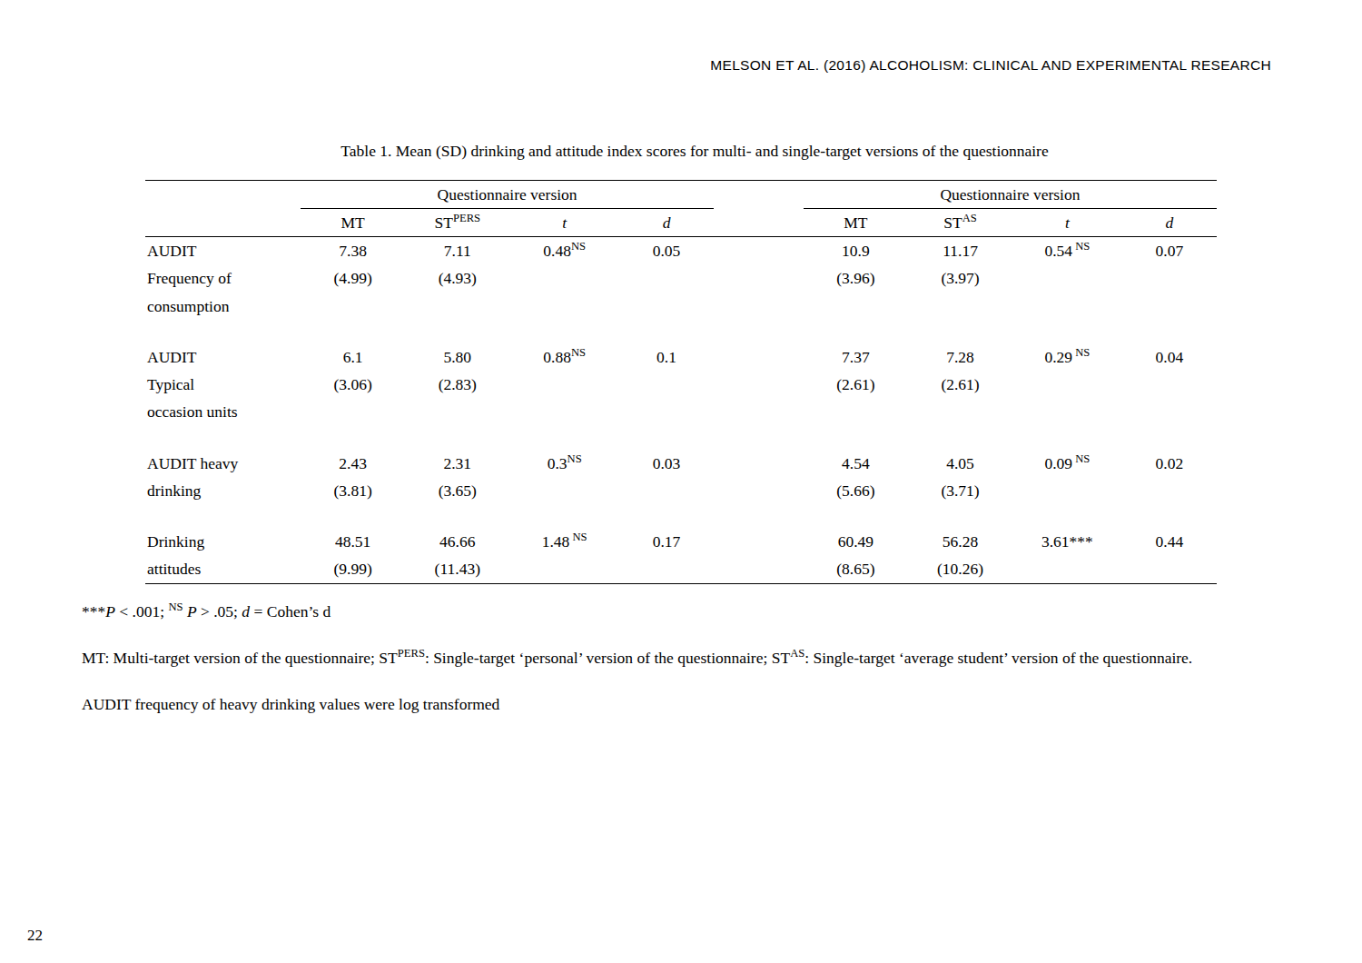MELSON ET AL. (2016) ALCOHOLISM: CLINICAL AND EXPERIMENTAL RESEARCH
Table 1. Mean (SD) drinking and attitude index scores for multi- and single-target versions of the questionnaire
| | Questionnaire version | | Questionnaire version |
| | MT | ST PERS | t | d | | MT | ST AS | t | d |
| AUDIT | 7.38 | 7.11 | 0.48 NS | 0.05 | | 10.9 | 11.17 | 0.54 NS | 0.07 |
| Frequency of | (4.99) | (4.93) | | | | (3.96) | (3.97) | | |
| consumption | | | | | | | | | |
| AUDIT | 6.1 | 5.80 | 0.88 NS | 0.1 | | 7.37 | 7.28 | 0.29 NS | 0.04 |
| Typical | (3.06) | (2.83) | | | | (2.61) | (2.61) | | |
| occasion units | | | | | | | | | |
| AUDIT heavy | 2.43 | 2.31 | 0.3 NS | 0.03 | | 4.54 | 4.05 | 0.09 NS | 0.02 |
| drinking | (3.81) | (3.65) | | | | (5.66) | (3.71) | | |
| Drinking | 48.51 | 46.66 | 1.48 NS | 0.17 | | 60.49 | 56.28 | 3.61*** | 0.44 |
| attitudes | (9.99) | (11.43) | | | | (8.65) | (10.26) | | |
***P < .001; NS P > .05; d = Cohen’s d
MT: Multi-target version of the questionnaire; STPERS: Single-target ‘personal’ version of the questionnaire; STAS: Single-target ‘average student’ version of the questionnaire.
AUDIT frequency of heavy drinking values were log transformed
22